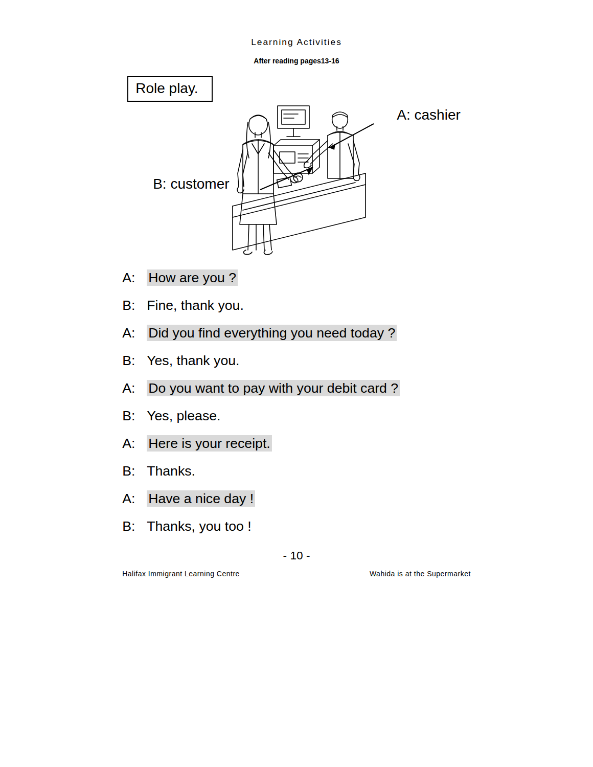Learning Activities
After reading pages13-16
Role play.
A: cashier
B: customer
A: How are you ?
B: Fine, thank you.
A: Did you find everything you need today ?
B: Yes, thank you.
A: Do you want to pay with your debit card ?
B: Yes, please.
A: Here is your receipt.
B: Thanks.
A: Have a nice day !
B: Thanks, you too !
- 10 -
Halifax Immigrant Learning Centre
Wahida is at the Supermarket